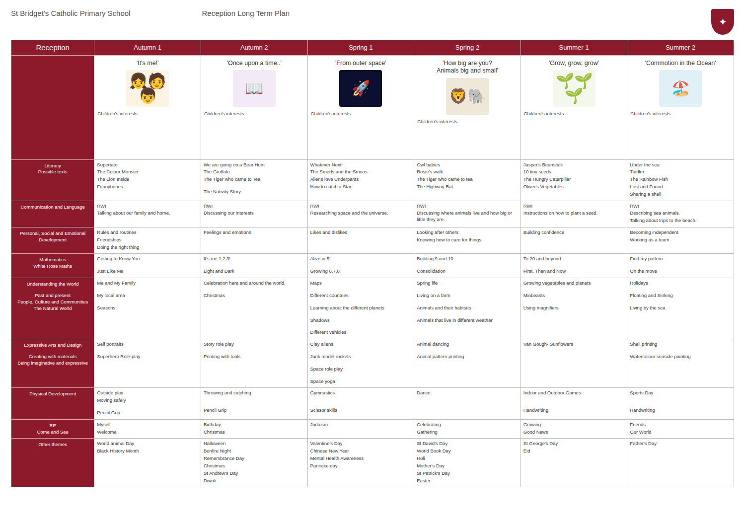St Bridget's Catholic Primary School
Reception Long Term Plan
| Reception | Autumn 1 | Autumn 2 | Spring 1 | Spring 2 | Summer 1 | Summer 2 |
| --- | --- | --- | --- | --- | --- | --- |
| | 'It's me!' 👧🧑👦 Children's interests | 'Once upon a time..' 📖 Children's interests | 'From outer space' 🚀 Children's interests | 'How big are you? Animals big and small' 🦁🐘 Children's interests | 'Grow, grow, grow' 🌱🌱🌱 Children's interests | 'Commotion in the Ocean' 🏖️ Children's interests |
| Literacy Possible texts | Supertato The Colour Monster The Lion Inside Funnybones | We are going on a Bear Hunt The Gruffalo The Tiger who came to Tea The Nativity Story | Whatever Next! The Smeds and the Smoos Aliens love Underpants How to catch a Star | Owl babies Rosie's walk The Tiger who came to tea The Highway Rat | Jasper's Beanstalk 10 tiny seeds The Hungry Caterpillar Oliver's Vegetables | Under the sea Tiddler The Rainbow Fish Lost and Found Sharing a shell |
| Communication and Language | RWI Talking about our family and home. | RWI Discussing our interests | RWI Researching space and the universe. | RWI Discussing where animals live and how big or little they are. | RWI Instructions on how to plant a seed. | RWI Describing sea animals. Talking about trips to the beach. |
| Personal, Social and Emotional Development | Rules and routines Friendships Doing the right thing | Feelings and emotions | Likes and dislikes | Looking after others Knowing how to care for things | Building confidence | Becoming independent Working as a team |
| Mathematics White Rose Maths | Getting to Know You Just Like Me | It's me 1,2,3! Light and Dark | Alive in 5! Growing 6,7,8 | Building 9 and 10 Consolidation | To 20 and beyond First, Then and Now | Find my pattern On the move |
| Understanding the World Past and present People, Culture and Communities The Natural World | Me and My Family My local area Seasons | Celebration here and around the world. Christmas | Maps Different countries Learning about the different planets Shadows Different vehicles | Spring life Living on a farm Animals and their habitats Animals that live in different weather | Growing vegetables and planets Minbeasts Using magnifiers | Holidays Floating and Sinking Living by the sea |
| Expressive Arts and Design Creating with materials Being imaginative and expressive | Self portraits Superhero Role-play | Story role play Printing with tools | Clay aliens Junk model rockets Space role play Space yoga | Animal dancing Animal pattern printing | Van Gough- Sunflowers | Shell printing Watercolour seaside painting |
| Physical Development | Outside play Moving safely Pencil Grip | Throwing and catching Pencil Grip | Gymnastics Scissor skills | Dance | Indoor and Outdoor Games Handwriting | Sports Day Handwriting |
| RE Come and See | Myself Welcome | Birthday Christmas | Judaism | Celebrating Gathering | Growing Good News | Friends Our World |
| Other themes | World animal Day Black History Month | Halloween Bonfire Night Remembrance Day Christmas St Andrew's Day Diwali | Valentine's Day Chinese New Year Mental Health Awareness Pancake day | St David's Day World Book Day Holi Mother's Day St Patrick's Day Easter | St George's Day Eid | Father's Day |